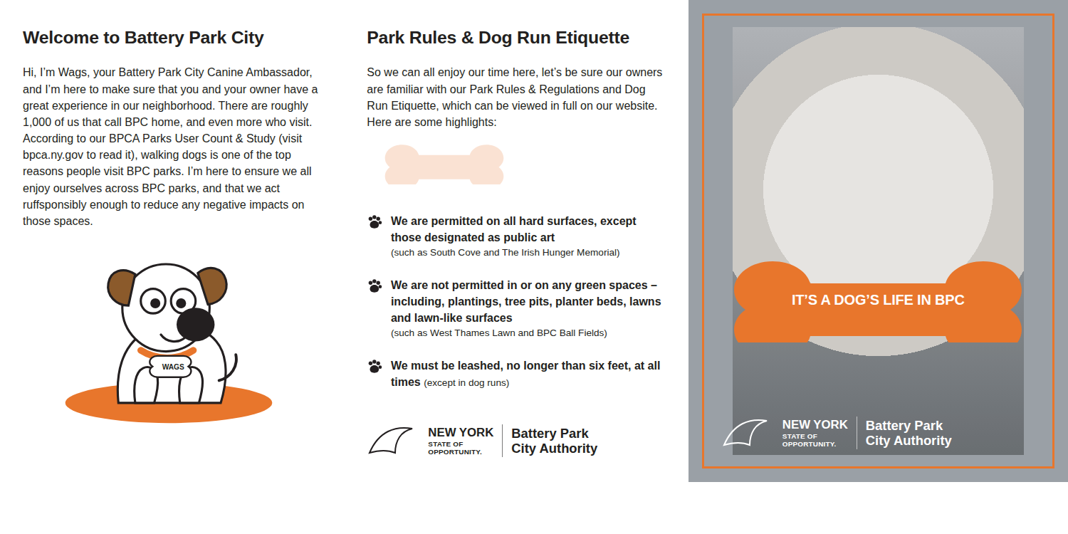Welcome to Battery Park City
Hi, I’m Wags, your Battery Park City Canine Ambassador, and I’m here to make sure that you and your owner have a great experience in our neighborhood. There are roughly 1,000 of us that call BPC home, and even more who visit. According to our BPCA Parks User Count & Study (visit bpca.ny.gov to read it), walking dogs is one of the top reasons people visit BPC parks. I’m here to ensure we all enjoy ourselves across BPC parks, and that we act ruffsponsibly enough to reduce any negative impacts on those spaces.
WAGS
Wags, the Battery Park City Canine Ambassador.
Park Rules & Dog Run Etiquette
So we can all enjoy our time here, let’s be sure our owners are familiar with our Park Rules & Regulations and Dog Run Etiquette, which can be viewed in full on our website. Here are some highlights:
We are permitted on all hard surfaces, except those designated as public art (such as South Cove and The Irish Hunger Memorial)
We are not permitted in or on any green spaces – including, plantings, tree pits, planter beds, lawns and lawn-like surfaces (such as West Thames Lawn and BPC Ball Fields)
We must be leashed, no longer than six feet, at all times (except in dog runs)
NEW YORK State of
Opportunity. Battery Park
City Authority
IT’S A DOG’S LIFE IN BPC
NEW YORK State of
Opportunity. Battery Park
City Authority